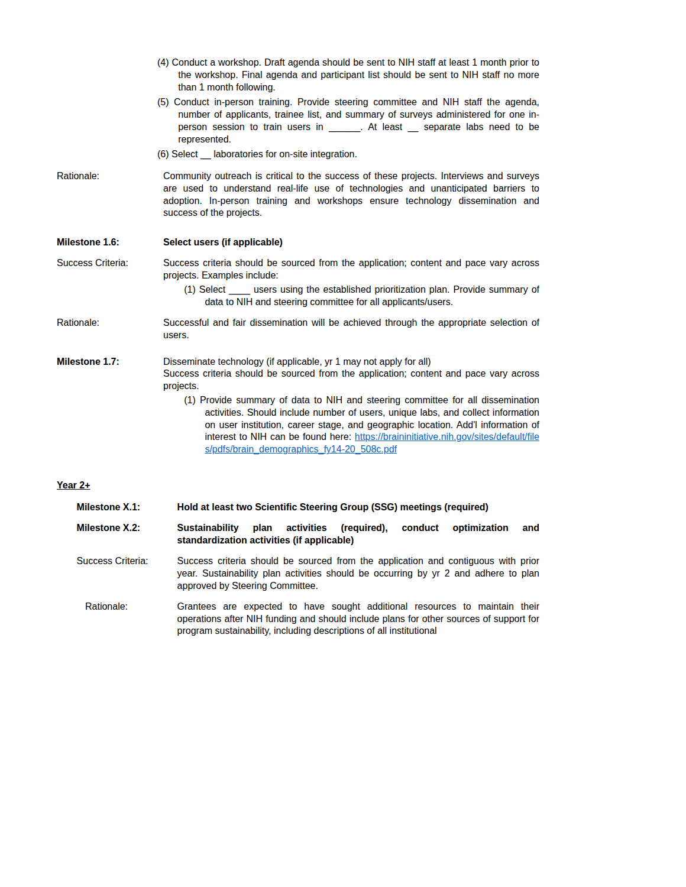(4) Conduct a workshop. Draft agenda should be sent to NIH staff at least 1 month prior to the workshop. Final agenda and participant list should be sent to NIH staff no more than 1 month following.
(5) Conduct in-person training. Provide steering committee and NIH staff the agenda, number of applicants, trainee list, and summary of surveys administered for one in-person session to train users in ______. At least __ separate labs need to be represented.
(6) Select __ laboratories for on-site integration.
Rationale:
Community outreach is critical to the success of these projects. Interviews and surveys are used to understand real-life use of technologies and unanticipated barriers to adoption. In-person training and workshops ensure technology dissemination and success of the projects.
Milestone 1.6:
Select users (if applicable)
Success Criteria:
Success criteria should be sourced from the application; content and pace vary across projects. Examples include:
(1) Select ____ users using the established prioritization plan. Provide summary of data to NIH and steering committee for all applicants/users.
Rationale:
Successful and fair dissemination will be achieved through the appropriate selection of users.
Milestone 1.7:
Disseminate technology (if applicable, yr 1 may not apply for all)
Success criteria should be sourced from the application; content and pace vary across projects.
(1) Provide summary of data to NIH and steering committee for all dissemination activities. Should include number of users, unique labs, and collect information on user institution, career stage, and geographic location. Add'l information of interest to NIH can be found here: https://braininitiative.nih.gov/sites/default/files/pdfs/brain_demographics_fy14-20_508c.pdf
Year 2+
Milestone X.1:
Hold at least two Scientific Steering Group (SSG) meetings (required)
Milestone X.2:
Sustainability plan activities (required), conduct optimization and standardization activities (if applicable)
Success Criteria:
Success criteria should be sourced from the application and contiguous with prior year. Sustainability plan activities should be occurring by yr 2 and adhere to plan approved by Steering Committee.
Rationale:
Grantees are expected to have sought additional resources to maintain their operations after NIH funding and should include plans for other sources of support for program sustainability, including descriptions of all institutional